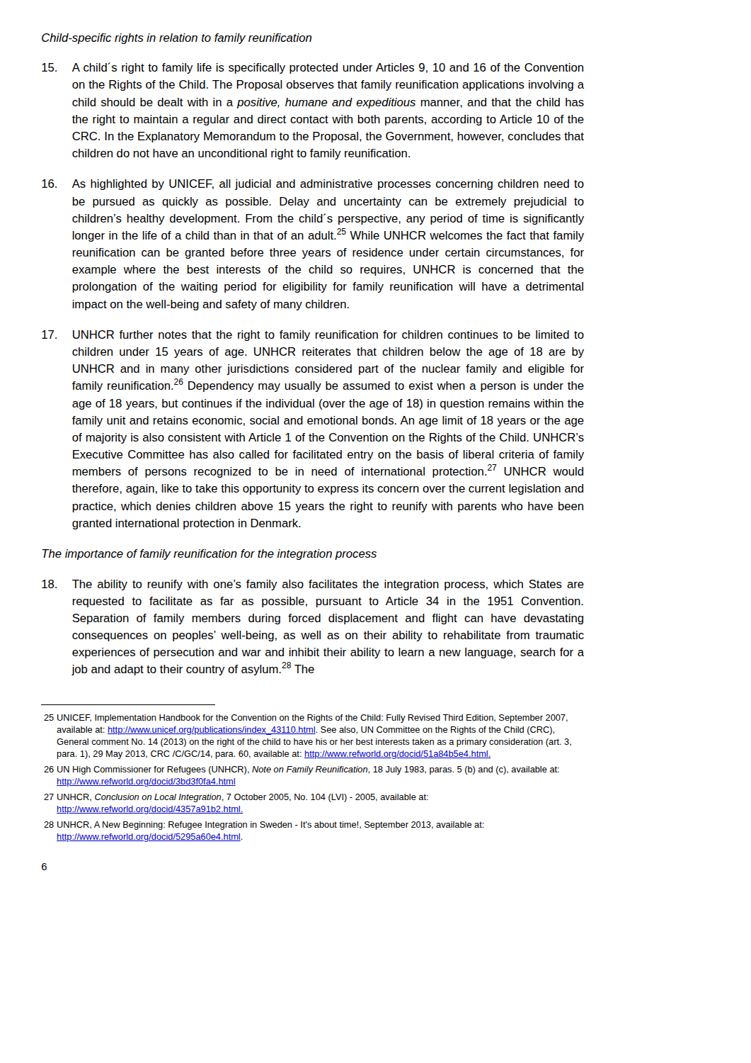Child-specific rights in relation to family reunification
15. A child´s right to family life is specifically protected under Articles 9, 10 and 16 of the Convention on the Rights of the Child. The Proposal observes that family reunification applications involving a child should be dealt with in a positive, humane and expeditious manner, and that the child has the right to maintain a regular and direct contact with both parents, according to Article 10 of the CRC. In the Explanatory Memorandum to the Proposal, the Government, however, concludes that children do not have an unconditional right to family reunification.
16. As highlighted by UNICEF, all judicial and administrative processes concerning children need to be pursued as quickly as possible. Delay and uncertainty can be extremely prejudicial to children’s healthy development. From the child´s perspective, any period of time is significantly longer in the life of a child than in that of an adult.25 While UNHCR welcomes the fact that family reunification can be granted before three years of residence under certain circumstances, for example where the best interests of the child so requires, UNHCR is concerned that the prolongation of the waiting period for eligibility for family reunification will have a detrimental impact on the well-being and safety of many children.
17. UNHCR further notes that the right to family reunification for children continues to be limited to children under 15 years of age. UNHCR reiterates that children below the age of 18 are by UNHCR and in many other jurisdictions considered part of the nuclear family and eligible for family reunification.26 Dependency may usually be assumed to exist when a person is under the age of 18 years, but continues if the individual (over the age of 18) in question remains within the family unit and retains economic, social and emotional bonds. An age limit of 18 years or the age of majority is also consistent with Article 1 of the Convention on the Rights of the Child. UNHCR’s Executive Committee has also called for facilitated entry on the basis of liberal criteria of family members of persons recognized to be in need of international protection.27 UNHCR would therefore, again, like to take this opportunity to express its concern over the current legislation and practice, which denies children above 15 years the right to reunify with parents who have been granted international protection in Denmark.
The importance of family reunification for the integration process
18. The ability to reunify with one’s family also facilitates the integration process, which States are requested to facilitate as far as possible, pursuant to Article 34 in the 1951 Convention. Separation of family members during forced displacement and flight can have devastating consequences on peoples’ well-being, as well as on their ability to rehabilitate from traumatic experiences of persecution and war and inhibit their ability to learn a new language, search for a job and adapt to their country of asylum.28 The
25 UNICEF, Implementation Handbook for the Convention on the Rights of the Child: Fully Revised Third Edition, September 2007, available at: http://www.unicef.org/publications/index_43110.html. See also, UN Committee on the Rights of the Child (CRC), General comment No. 14 (2013) on the right of the child to have his or her best interests taken as a primary consideration (art. 3, para. 1), 29 May 2013, CRC /C/GC/14, para. 60, available at: http://www.refworld.org/docid/51a84b5e4.html.
26 UN High Commissioner for Refugees (UNHCR), Note on Family Reunification, 18 July 1983, paras. 5 (b) and (c), available at: http://www.refworld.org/docid/3bd3f0fa4.html
27 UNHCR, Conclusion on Local Integration, 7 October 2005, No. 104 (LVI) - 2005, available at: http://www.refworld.org/docid/4357a91b2.html.
28 UNHCR, A New Beginning: Refugee Integration in Sweden - It's about time!, September 2013, available at: http://www.refworld.org/docid/5295a60e4.html.
6